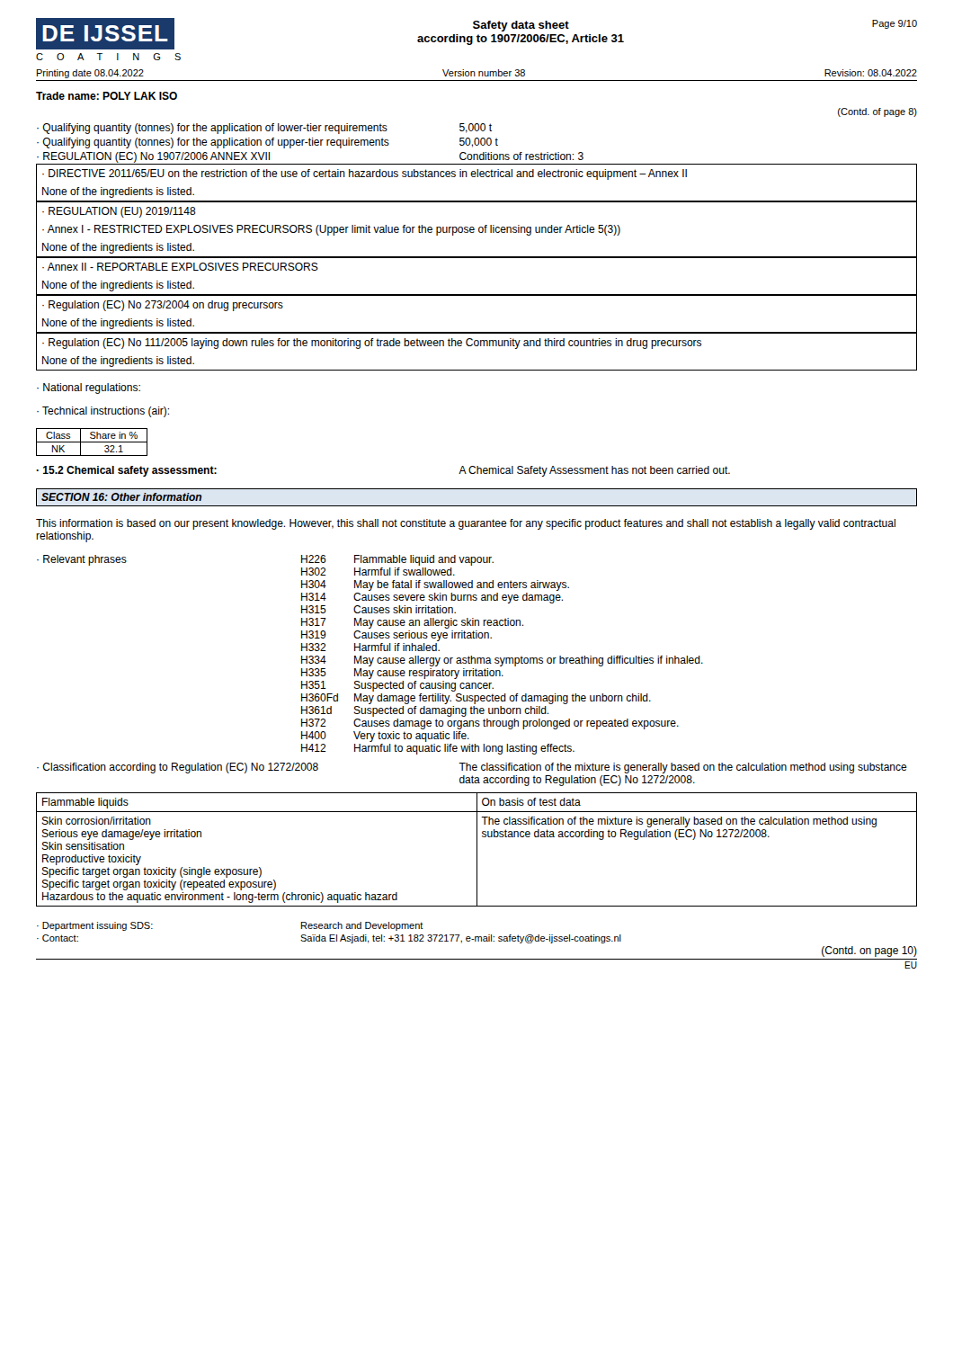DE IJSSEL
C O A T I N G S
Safety data sheet
according to 1907/2006/EC, Article 31
Page 9/10
Printing date 08.04.2022
Version number 38
Revision: 08.04.2022
Trade name: POLY LAK ISO
(Contd. of page 8)
| · Qualifying quantity (tonnes) for the application of lower-tier requirements | 5,000 t |
| · Qualifying quantity (tonnes) for the application of upper-tier requirements | 50,000 t |
| · REGULATION (EC) No 1907/2006 ANNEX XVII | Conditions of restriction: 3 |
· DIRECTIVE 2011/65/EU on the restriction of the use of certain hazardous substances in electrical and electronic equipment – Annex II
None of the ingredients is listed.
· REGULATION (EU) 2019/1148
· Annex I - RESTRICTED EXPLOSIVES PRECURSORS (Upper limit value for the purpose of licensing under Article 5(3))
None of the ingredients is listed.
· Annex II - REPORTABLE EXPLOSIVES PRECURSORS
None of the ingredients is listed.
· Regulation (EC) No 273/2004 on drug precursors
None of the ingredients is listed.
· Regulation (EC) No 111/2005 laying down rules for the monitoring of trade between the Community and third countries in drug precursors
None of the ingredients is listed.
· National regulations:
· Technical instructions (air):
| Class | Share in % |
| NK | 32.1 |
| · 15.2 Chemical safety assessment: | A Chemical Safety Assessment has not been carried out. |
SECTION 16: Other information
This information is based on our present knowledge. However, this shall not constitute a guarantee for any specific product features and shall not establish a legally valid contractual relationship.
| · Relevant phrases | H226 | Flammable liquid and vapour. |
| | H302 | Harmful if swallowed. |
| | H304 | May be fatal if swallowed and enters airways. |
| | H314 | Causes severe skin burns and eye damage. |
| | H315 | Causes skin irritation. |
| | H317 | May cause an allergic skin reaction. |
| | H319 | Causes serious eye irritation. |
| | H332 | Harmful if inhaled. |
| | H334 | May cause allergy or asthma symptoms or breathing difficulties if inhaled. |
| | H335 | May cause respiratory irritation. |
| | H351 | Suspected of causing cancer. |
| | H360Fd | May damage fertility. Suspected of damaging the unborn child. |
| | H361d | Suspected of damaging the unborn child. |
| | H372 | Causes damage to organs through prolonged or repeated exposure. |
| | H400 | Very toxic to aquatic life. |
| | H412 | Harmful to aquatic life with long lasting effects. |
| · Classification according to Regulation (EC) No 1272/2008 | The classification of the mixture is generally based on the calculation method using substance data according to Regulation (EC) No 1272/2008. |
| Flammable liquids | On basis of test data |
| Skin corrosion/irritation Serious eye damage/eye irritation Skin sensitisation Reproductive toxicity Specific target organ toxicity (single exposure) Specific target organ toxicity (repeated exposure) Hazardous to the aquatic environment - long-term (chronic) aquatic hazard | The classification of the mixture is generally based on the calculation method using substance data according to Regulation (EC) No 1272/2008. |
| · Department issuing SDS: | Research and Development |
| · Contact: | Saïda El Asjadi, tel: +31 182 372177, e-mail: safety@de-ijssel-coatings.nl |
(Contd. on page 10)
EU